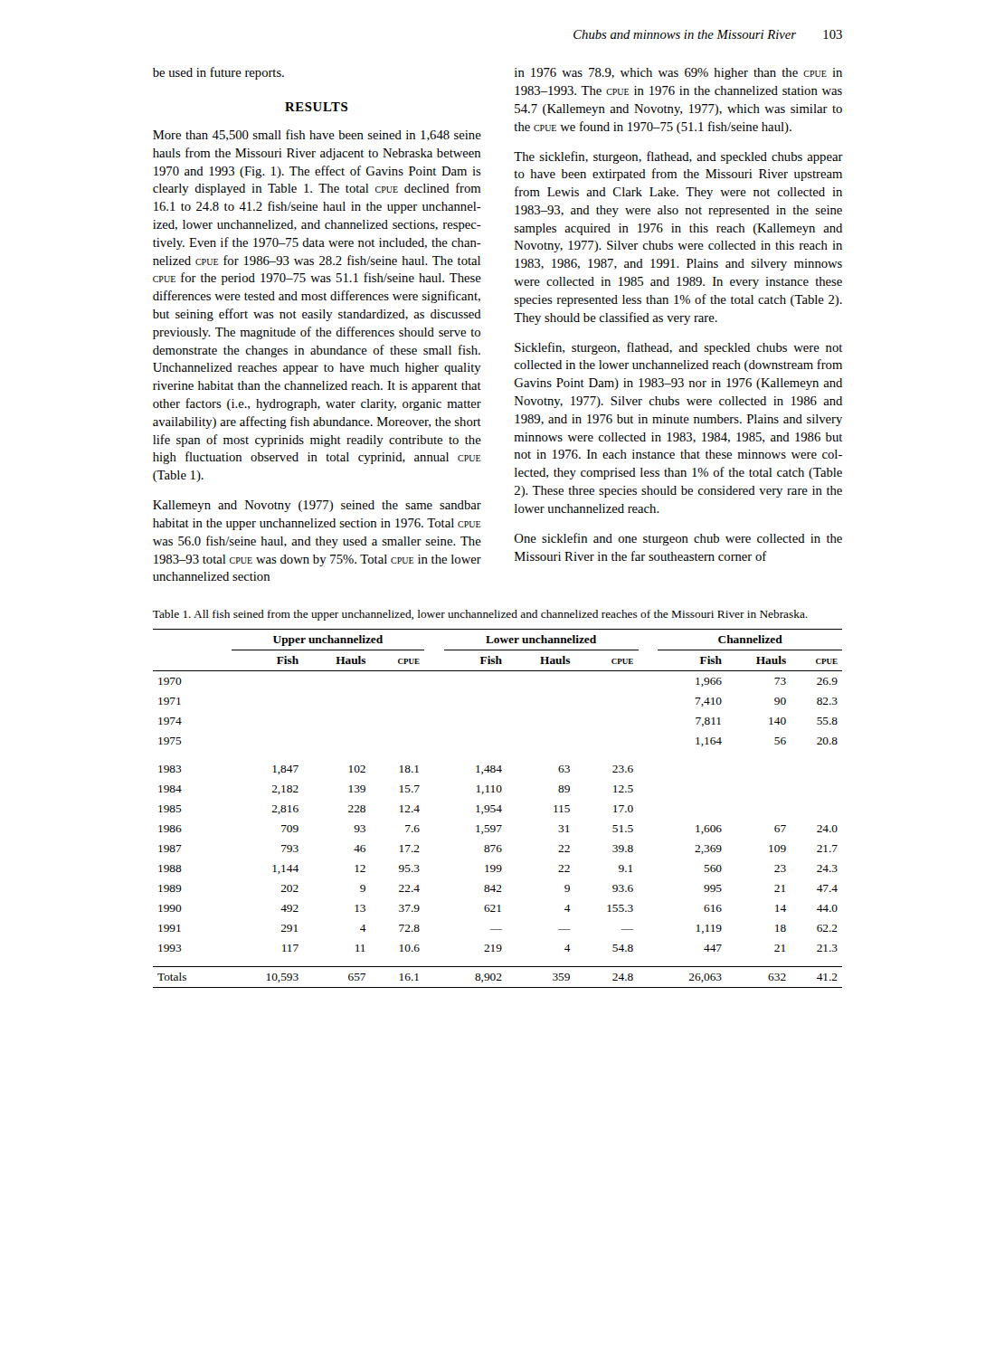Chubs and minnows in the Missouri River 103
be used in future reports.
RESULTS
More than 45,500 small fish have been seined in 1,648 seine hauls from the Missouri River adjacent to Nebraska between 1970 and 1993 (Fig. 1). The effect of Gavins Point Dam is clearly displayed in Table 1. The total cpue declined from 16.1 to 24.8 to 41.2 fish/seine haul in the upper unchannelized, lower unchannelized, and channelized sections, respectively. Even if the 1970–75 data were not included, the channelized cpue for 1986–93 was 28.2 fish/seine haul. The total cpue for the period 1970–75 was 51.1 fish/seine haul. These differences were tested and most differences were significant, but seining effort was not easily standardized, as discussed previously. The magnitude of the differences should serve to demonstrate the changes in abundance of these small fish. Unchannelized reaches appear to have much higher quality riverine habitat than the channelized reach. It is apparent that other factors (i.e., hydrograph, water clarity, organic matter availability) are affecting fish abundance. Moreover, the short life span of most cyprinids might readily contribute to the high fluctuation observed in total cyprinid, annual cpue (Table 1).
Kallemeyn and Novotny (1977) seined the same sandbar habitat in the upper unchannelized section in 1976. Total cpue was 56.0 fish/seine haul, and they used a smaller seine. The 1983–93 total cpue was down by 75%. Total cpue in the lower unchannelized section
in 1976 was 78.9, which was 69% higher than the cpue in 1983–1993. The cpue in 1976 in the channelized station was 54.7 (Kallemeyn and Novotny, 1977), which was similar to the cpue we found in 1970–75 (51.1 fish/seine haul).
The sicklefin, sturgeon, flathead, and speckled chubs appear to have been extirpated from the Missouri River upstream from Lewis and Clark Lake. They were not collected in 1983–93, and they were also not represented in the seine samples acquired in 1976 in this reach (Kallemeyn and Novotny, 1977). Silver chubs were collected in this reach in 1983, 1986, 1987, and 1991. Plains and silvery minnows were collected in 1985 and 1989. In every instance these species represented less than 1% of the total catch (Table 2). They should be classified as very rare.
Sicklefin, sturgeon, flathead, and speckled chubs were not collected in the lower unchannelized reach (downstream from Gavins Point Dam) in 1983–93 nor in 1976 (Kallemeyn and Novotny, 1977). Silver chubs were collected in 1986 and 1989, and in 1976 but in minute numbers. Plains and silvery minnows were collected in 1983, 1984, 1985, and 1986 but not in 1976. In each instance that these minnows were collected, they comprised less than 1% of the total catch (Table 2). These three species should be considered very rare in the lower unchannelized reach.
One sicklefin and one sturgeon chub were collected in the Missouri River in the far southeastern corner of
Table 1. All fish seined from the upper unchannelized, lower unchannelized and channelized reaches of the Missouri River in Nebraska.
| | Upper unchannelized | | Lower unchannelized | | Channelized |
| --- | --- | --- | --- | --- | --- |
| | Fish | Hauls | cpue | | Fish | Hauls | cpue | | Fish | Hauls | cpue |
| 1970 | | | | | | | | | 1,966 | 73 | 26.9 |
| 1971 | | | | | | | | | 7,410 | 90 | 82.3 |
| 1974 | | | | | | | | | 7,811 | 140 | 55.8 |
| 1975 | | | | | | | | | 1,164 | 56 | 20.8 |
| 1983 | 1,847 | 102 | 18.1 | | 1,484 | 63 | 23.6 | | | | |
| 1984 | 2,182 | 139 | 15.7 | | 1,110 | 89 | 12.5 | | | | |
| 1985 | 2,816 | 228 | 12.4 | | 1,954 | 115 | 17.0 | | | | |
| 1986 | 709 | 93 | 7.6 | | 1,597 | 31 | 51.5 | | 1,606 | 67 | 24.0 |
| 1987 | 793 | 46 | 17.2 | | 876 | 22 | 39.8 | | 2,369 | 109 | 21.7 |
| 1988 | 1,144 | 12 | 95.3 | | 199 | 22 | 9.1 | | 560 | 23 | 24.3 |
| 1989 | 202 | 9 | 22.4 | | 842 | 9 | 93.6 | | 995 | 21 | 47.4 |
| 1990 | 492 | 13 | 37.9 | | 621 | 4 | 155.3 | | 616 | 14 | 44.0 |
| 1991 | 291 | 4 | 72.8 | | — | — | — | | 1,119 | 18 | 62.2 |
| 1993 | 117 | 11 | 10.6 | | 219 | 4 | 54.8 | | 447 | 21 | 21.3 |
| Totals | 10,593 | 657 | 16.1 | | 8,902 | 359 | 24.8 | | 26,063 | 632 | 41.2 |